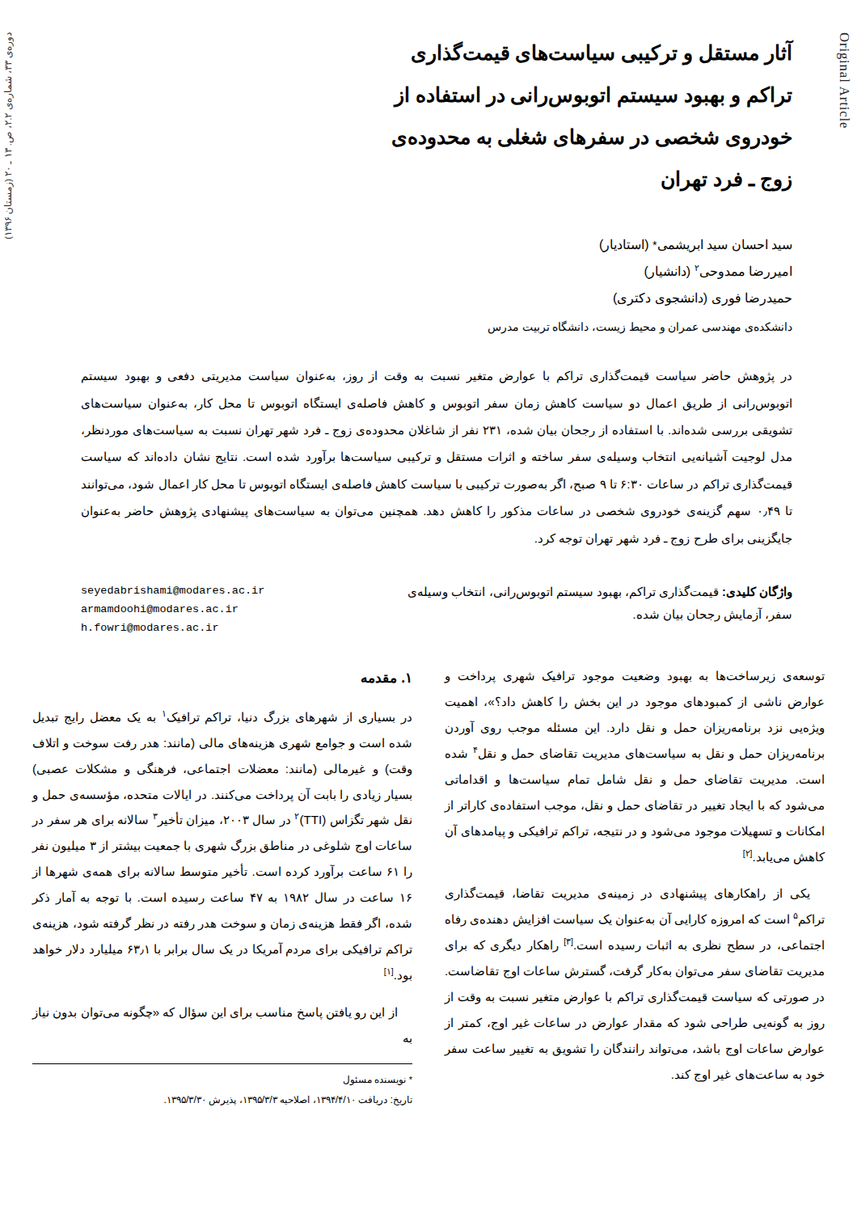دوره‌ی ۳۳، شماره‌ی ۲.۲، ص. ۱۳ ـ ۲۰ (زمستان ۱۳۹۶)
Original Article
آثار مستقل و ترکیبی سیاست‌های قیمت‌گذاری
تراکم و بهبود سیستم اتوبوس‌رانی در استفاده از
خودروی شخصی در سفرهای شغلی به محدوده‌ی
زوج ـ فرد تهران
سید احسان سید ابریشمی* (استادیار)
امیررضا ممدوحی۲ (دانشیار)
حمیدرضا فوری (دانشجوی دکتری)
دانشکده‌ی مهندسی عمران و محیط زیست، دانشگاه تربیت مدرس
در پژوهش حاضر سیاست قیمت‌گذاری تراکم با عوارض متغیر نسبت به وقت از روز، به‌عنوان سیاست مدیریتی دفعی و بهبود سیستم اتوبوس‌رانی از طریق اعمال دو سیاست کاهش زمان سفر اتوبوس و کاهش فاصله‌ی ایستگاه اتوبوس تا محل کار، به‌عنوان سیاست‌های تشویقی بررسی شده‌اند. با استفاده از رجحان بیان شده، ۲۳۱ نفر از شاغلان محدوده‌ی زوج ـ فرد شهر تهران نسبت به سیاست‌های موردنظر، مدل لوجیت آشیانه‌یی انتخاب وسیله‌ی سفر ساخته و اثرات مستقل و ترکیبی سیاست‌ها برآورد شده است. نتایج نشان داده‌اند که سیاست قیمت‌گذاری تراکم در ساعات ۶:۳۰ تا ۹ صبح، اگر به‌صورت ترکیبی با سیاست کاهش فاصله‌ی ایستگاه اتوبوس تا محل کار اعمال شود، می‌توانند تا ۰٫۴۹ سهم گزینه‌ی خودروی شخصی در ساعات مذکور را کاهش دهد. همچنین می‌توان به سیاست‌های پیشنهادی پژوهش حاضر به‌عنوان جایگزینی برای طرح زوج ـ فرد شهر تهران توجه کرد.
واژگان کلیدی: قیمت‌گذاری تراکم، بهبود سیستم اتوبوس‌رانی، انتخاب وسیله‌ی سفر، آزمایش رجحان بیان شده.
seyedabrishami@modares.ac.ir
armamdoohi@modares.ac.ir
h.fowri@modares.ac.ir
توسعه‌ی زیرساخت‌ها به بهبود وضعیت موجود ترافیک شهری پرداخت و عوارض ناشی از کمبودهای موجود در این بخش را کاهش داد؟»، اهمیت ویژه‌یی نزد برنامه‌ریزان حمل و نقل دارد. این مسئله موجب روی آوردن برنامه‌ریزان حمل و نقل به سیاست‌های مدیریت تقاضای حمل و نقل۴ شده است. مدیریت تقاضای حمل و نقل شامل تمام سیاست‌ها و اقداماتی می‌شود که با ایجاد تغییر در تقاضای حمل و نقل، موجب استفاده‌ی کاراتر از امکانات و تسهیلات موجود می‌شود و در نتیجه، تراکم ترافیکی و پیامدهای آن کاهش می‌یابد.[۲]
یکی از راهکارهای پیشنهادی در زمینه‌ی مدیریت تقاضا، قیمت‌گذاری تراکم۵ است که امروزه کارایی آن به‌عنوان یک سیاست افزایش دهنده‌ی رفاه اجتماعی، در سطح نظری به اثبات رسیده است.[۳] راهکار دیگری که برای مدیریت تقاضای سفر می‌توان به‌کار گرفت، گسترش ساعات اوج تقاضاست. در صورتی که سیاست قیمت‌گذاری تراکم با عوارض متغیر نسبت به وقت از روز به گونه‌یی طراحی شود که مقدار عوارض در ساعات غیر اوج، کمتر از عوارض ساعات اوج باشد، می‌تواند رانندگان را تشویق به تغییر ساعت سفر خود به ساعت‌های غیر اوج کند.
۱. مقدمه
در بسیاری از شهرهای بزرگ دنیا، تراکم ترافیک۱ به یک معضل رایج تبدیل شده است و جوامع شهری هزینه‌های مالی (مانند: هدر رفت سوخت و اتلاف وقت) و غیرمالی (مانند: معضلات اجتماعی، فرهنگی و مشکلات عصبی) بسیار زیادی را بابت آن پرداخت می‌کنند. در ایالات متحده، مؤسسه‌ی حمل و نقل شهر تگزاس (TTI)۲ در سال ۲۰۰۳، میزان تأخیر۳ سالانه برای هر سفر در ساعات اوج شلوغی در مناطق بزرگ شهری با جمعیت بیشتر از ۳ میلیون نفر را ۶۱ ساعت برآورد کرده است. تأخیر متوسط سالانه برای همه‌ی شهرها از ۱۶ ساعت در سال ۱۹۸۲ به ۴۷ ساعت رسیده است. با توجه به آمار ذکر شده، اگر فقط هزینه‌ی زمان و سوخت هدر رفته در نظر گرفته شود، هزینه‌ی تراکم ترافیکی برای مردم آمریکا در یک سال برابر با ۶۳٫۱ میلیارد دلار خواهد بود.[۱]
از این رو یافتن پاسخ مناسب برای این سؤال که «چگونه می‌توان بدون نیاز به
* نویسنده مسئول
تاریخ: دریافت ۱۳۹۴/۴/۱۰، اصلاحیه ۱۳۹۵/۳/۳، پذیرش ۱۳۹۵/۳/۳۰.